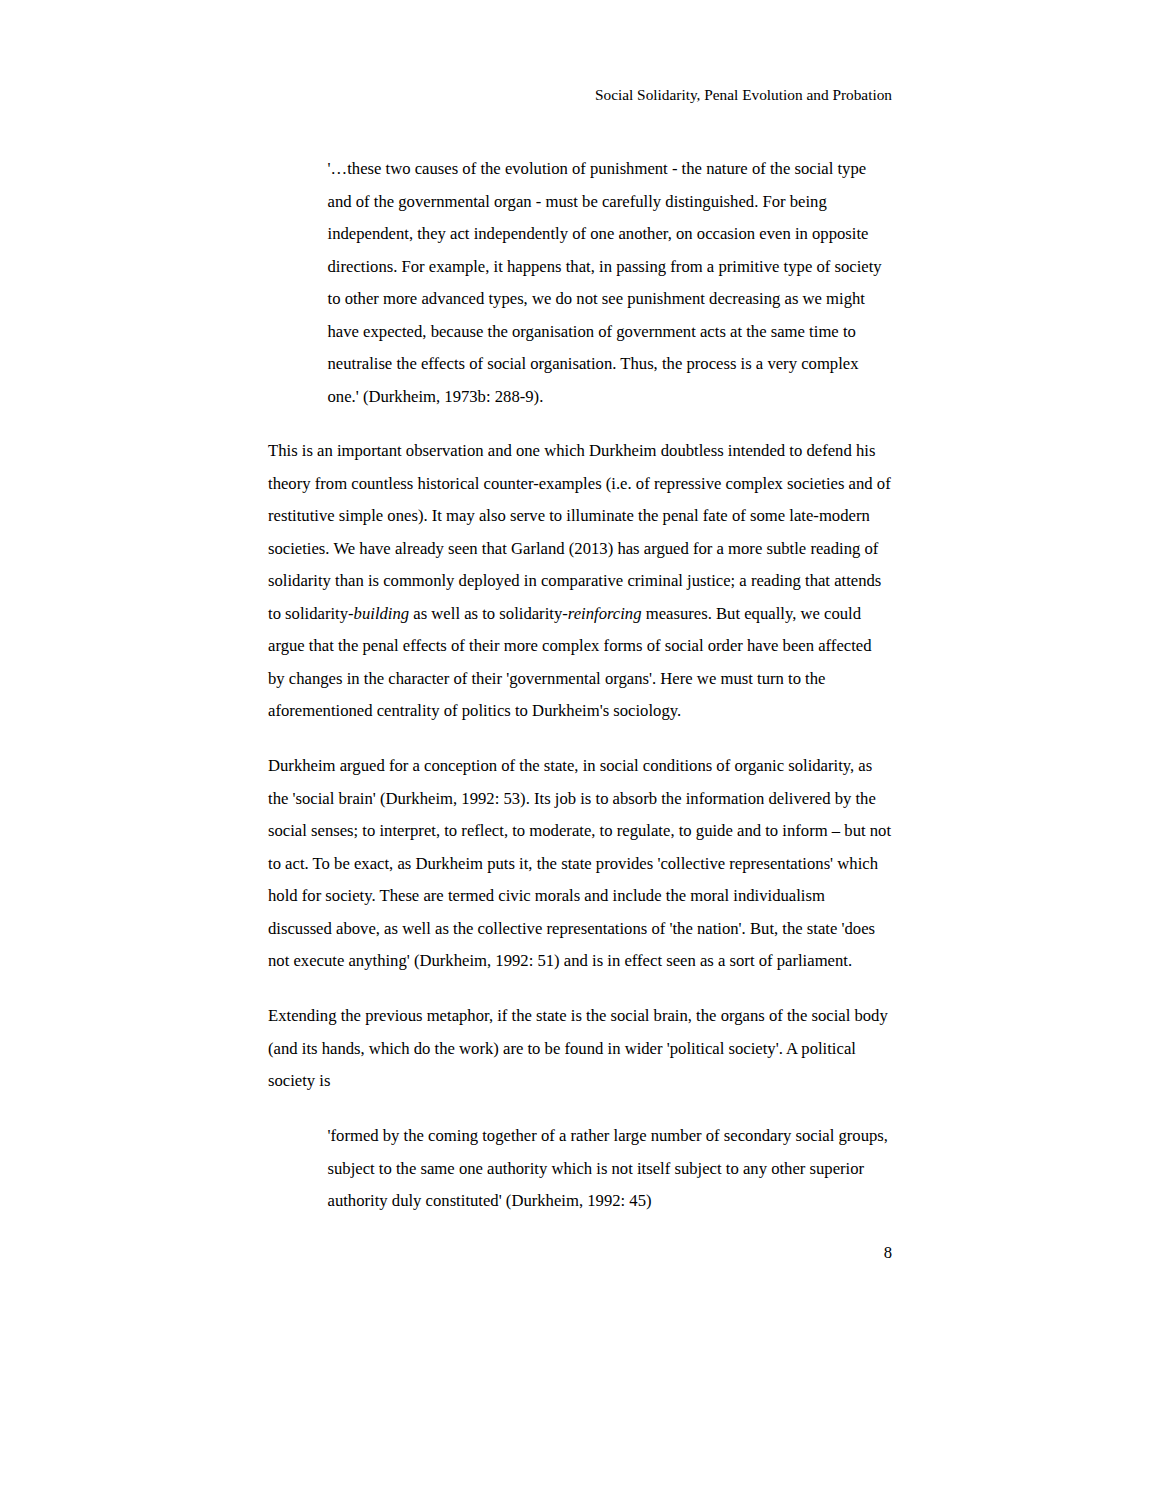Social Solidarity, Penal Evolution and Probation
'…these two causes of the evolution of punishment - the nature of the social type and of the governmental organ - must be carefully distinguished. For being independent, they act independently of one another, on occasion even in opposite directions. For example, it happens that, in passing from a primitive type of society to other more advanced types, we do not see punishment decreasing as we might have expected, because the organisation of government acts at the same time to neutralise the effects of social organisation. Thus, the process is a very complex one.' (Durkheim, 1973b: 288-9).
This is an important observation and one which Durkheim doubtless intended to defend his theory from countless historical counter-examples (i.e. of repressive complex societies and of restitutive simple ones). It may also serve to illuminate the penal fate of some late-modern societies. We have already seen that Garland (2013) has argued for a more subtle reading of solidarity than is commonly deployed in comparative criminal justice; a reading that attends to solidarity-building as well as to solidarity-reinforcing measures. But equally, we could argue that the penal effects of their more complex forms of social order have been affected by changes in the character of their 'governmental organs'. Here we must turn to the aforementioned centrality of politics to Durkheim's sociology.
Durkheim argued for a conception of the state, in social conditions of organic solidarity, as the 'social brain' (Durkheim, 1992: 53). Its job is to absorb the information delivered by the social senses; to interpret, to reflect, to moderate, to regulate, to guide and to inform – but not to act. To be exact, as Durkheim puts it, the state provides 'collective representations' which hold for society. These are termed civic morals and include the moral individualism discussed above, as well as the collective representations of 'the nation'. But, the state 'does not execute anything' (Durkheim, 1992: 51) and is in effect seen as a sort of parliament.
Extending the previous metaphor, if the state is the social brain, the organs of the social body (and its hands, which do the work) are to be found in wider 'political society'. A political society is
'formed by the coming together of a rather large number of secondary social groups, subject to the same one authority which is not itself subject to any other superior authority duly constituted' (Durkheim, 1992: 45)
8